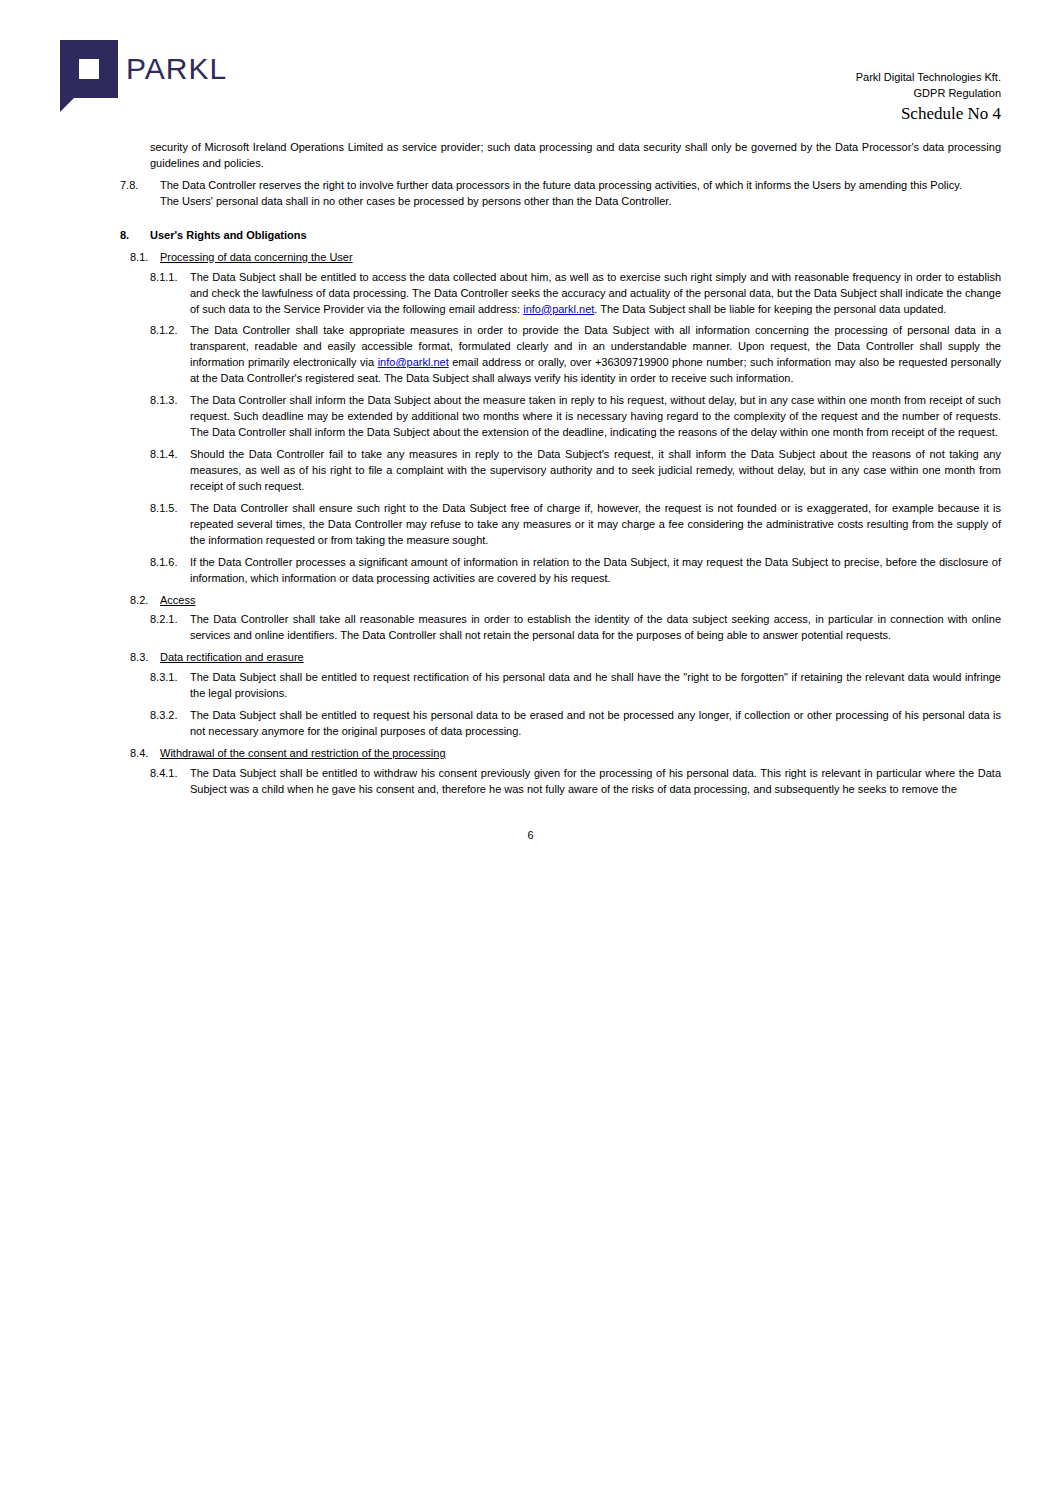PARKL
Parkl Digital Technologies Kft.
GDPR Regulation
Schedule No 4
security of Microsoft Ireland Operations Limited as service provider; such data processing and data security shall only be governed by the Data Processor's data processing guidelines and policies.
7.8.
The Data Controller reserves the right to involve further data processors in the future data processing activities, of which it informs the Users by amending this Policy.
The Users' personal data shall in no other cases be processed by persons other than the Data Controller.
8.
User's Rights and Obligations
8.1.
Processing of data concerning the User
8.1.1.
The Data Subject shall be entitled to access the data collected about him, as well as to exercise such right simply and with reasonable frequency in order to establish and check the lawfulness of data processing. The Data Controller seeks the accuracy and actuality of the personal data, but the Data Subject shall indicate the change of such data to the Service Provider via the following email address: info@parkl.net. The Data Subject shall be liable for keeping the personal data updated.
8.1.2.
The Data Controller shall take appropriate measures in order to provide the Data Subject with all information concerning the processing of personal data in a transparent, readable and easily accessible format, formulated clearly and in an understandable manner. Upon request, the Data Controller shall supply the information primarily electronically via info@parkl.net email address or orally, over +36309719900 phone number; such information may also be requested personally at the Data Controller's registered seat. The Data Subject shall always verify his identity in order to receive such information.
8.1.3.
The Data Controller shall inform the Data Subject about the measure taken in reply to his request, without delay, but in any case within one month from receipt of such request. Such deadline may be extended by additional two months where it is necessary having regard to the complexity of the request and the number of requests. The Data Controller shall inform the Data Subject about the extension of the deadline, indicating the reasons of the delay within one month from receipt of the request.
8.1.4.
Should the Data Controller fail to take any measures in reply to the Data Subject's request, it shall inform the Data Subject about the reasons of not taking any measures, as well as of his right to file a complaint with the supervisory authority and to seek judicial remedy, without delay, but in any case within one month from receipt of such request.
8.1.5.
The Data Controller shall ensure such right to the Data Subject free of charge if, however, the request is not founded or is exaggerated, for example because it is repeated several times, the Data Controller may refuse to take any measures or it may charge a fee considering the administrative costs resulting from the supply of the information requested or from taking the measure sought.
8.1.6.
If the Data Controller processes a significant amount of information in relation to the Data Subject, it may request the Data Subject to precise, before the disclosure of information, which information or data processing activities are covered by his request.
8.2.
Access
8.2.1.
The Data Controller shall take all reasonable measures in order to establish the identity of the data subject seeking access, in particular in connection with online services and online identifiers. The Data Controller shall not retain the personal data for the purposes of being able to answer potential requests.
8.3.
Data rectification and erasure
8.3.1.
The Data Subject shall be entitled to request rectification of his personal data and he shall have the "right to be forgotten" if retaining the relevant data would infringe the legal provisions.
8.3.2.
The Data Subject shall be entitled to request his personal data to be erased and not be processed any longer, if collection or other processing of his personal data is not necessary anymore for the original purposes of data processing.
8.4.
Withdrawal of the consent and restriction of the processing
8.4.1.
The Data Subject shall be entitled to withdraw his consent previously given for the processing of his personal data. This right is relevant in particular where the Data Subject was a child when he gave his consent and, therefore he was not fully aware of the risks of data processing, and subsequently he seeks to remove the
6